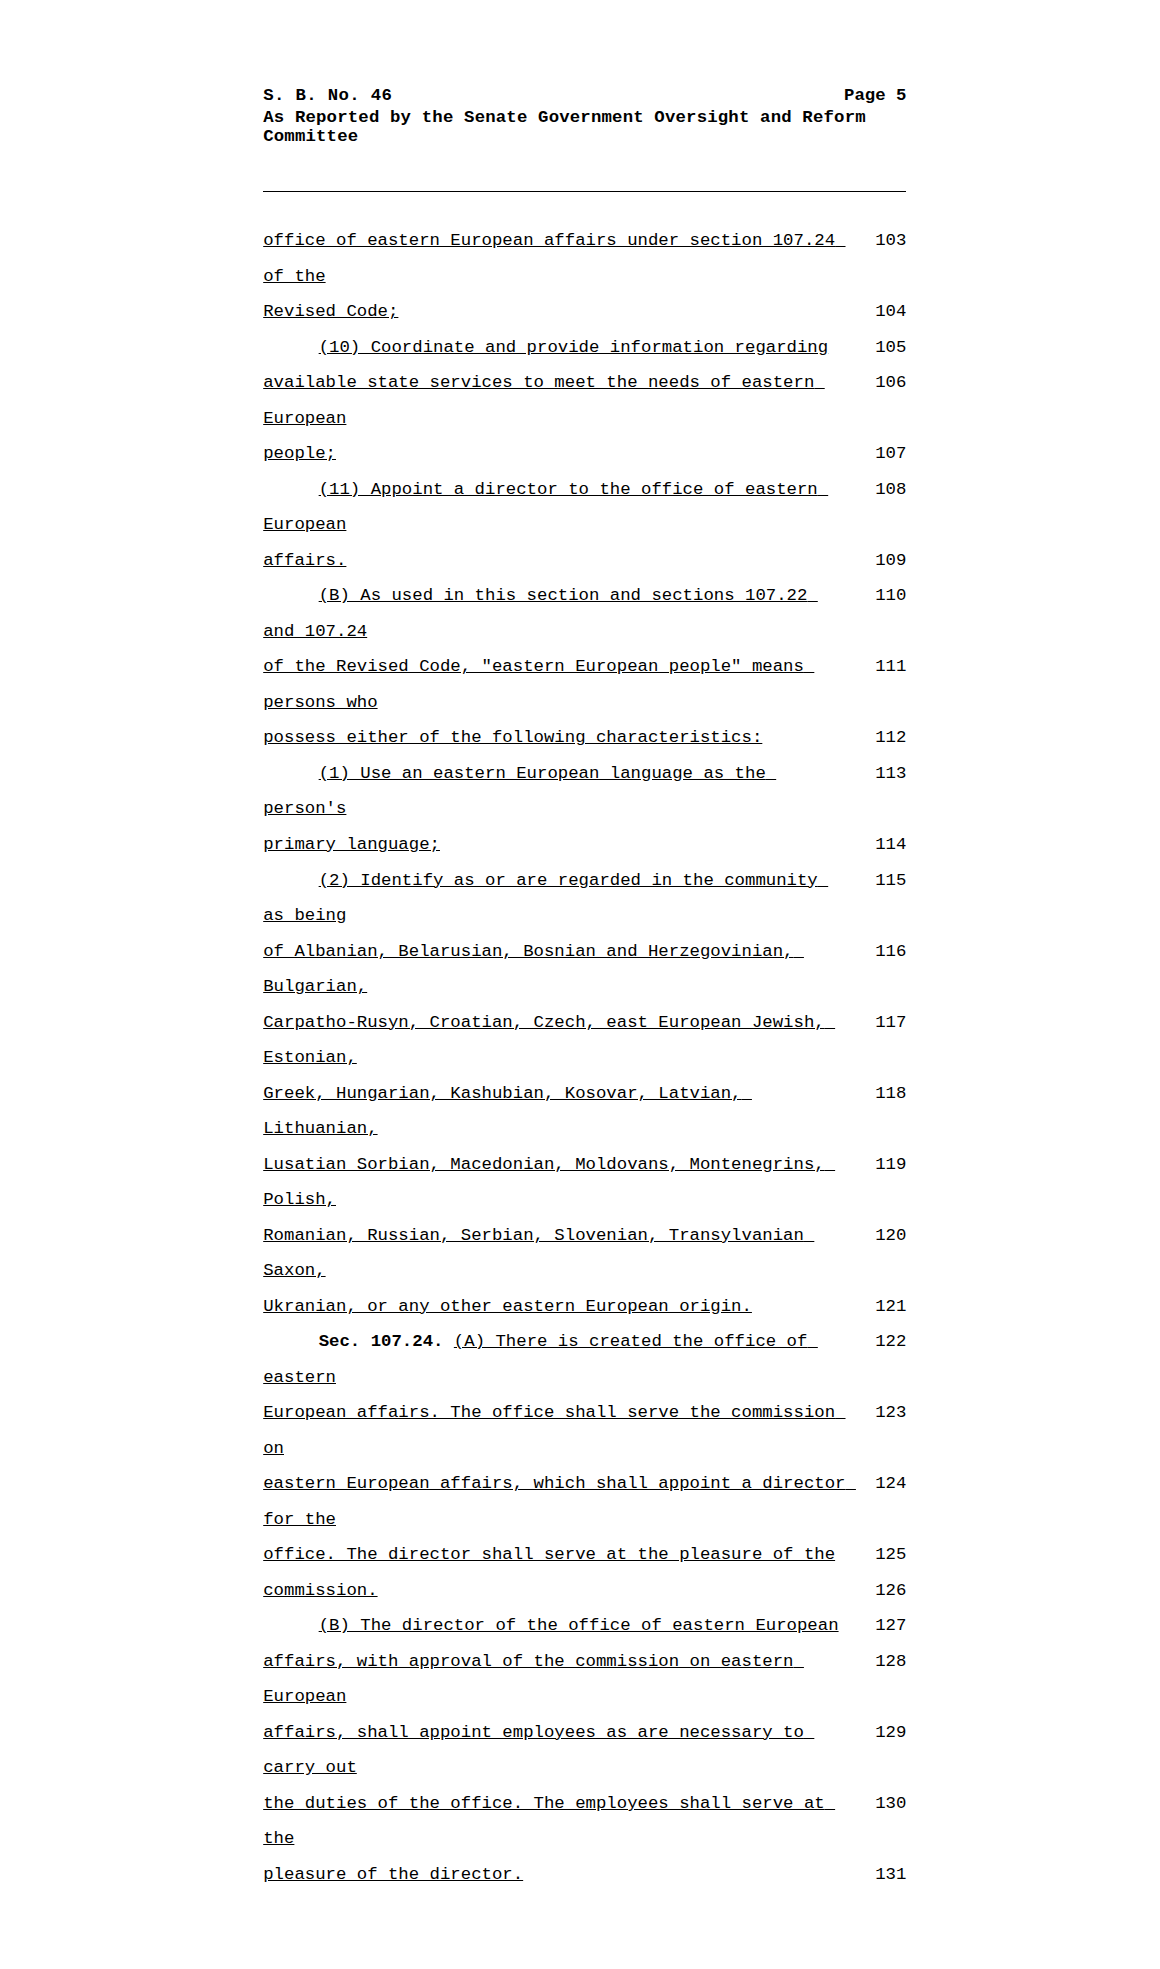S. B. No. 46
Page 5
As Reported by the Senate Government Oversight and Reform Committee
| office of eastern European affairs under section 107.24 of the | 103 |
| Revised Code; | 104 |
| (10) Coordinate and provide information regarding | 105 |
| available state services to meet the needs of eastern European | 106 |
| people; | 107 |
| (11) Appoint a director to the office of eastern European | 108 |
| affairs. | 109 |
| (B) As used in this section and sections 107.22 and 107.24 | 110 |
| of the Revised Code, "eastern European people" means persons who | 111 |
| possess either of the following characteristics: | 112 |
| (1) Use an eastern European language as the person's | 113 |
| primary language; | 114 |
| (2) Identify as or are regarded in the community as being | 115 |
| of Albanian, Belarusian, Bosnian and Herzegovinian, Bulgarian, | 116 |
| Carpatho-Rusyn, Croatian, Czech, east European Jewish, Estonian, | 117 |
| Greek, Hungarian, Kashubian, Kosovar, Latvian, Lithuanian, | 118 |
| Lusatian Sorbian, Macedonian, Moldovans, Montenegrins, Polish, | 119 |
| Romanian, Russian, Serbian, Slovenian, Transylvanian Saxon, | 120 |
| Ukranian, or any other eastern European origin. | 121 |
| Sec. 107.24. (A) There is created the office of eastern | 122 |
| European affairs. The office shall serve the commission on | 123 |
| eastern European affairs, which shall appoint a director for the | 124 |
| office. The director shall serve at the pleasure of the | 125 |
| commission. | 126 |
| (B) The director of the office of eastern European | 127 |
| affairs, with approval of the commission on eastern European | 128 |
| affairs, shall appoint employees as are necessary to carry out | 129 |
| the duties of the office. The employees shall serve at the | 130 |
| pleasure of the director. | 131 |